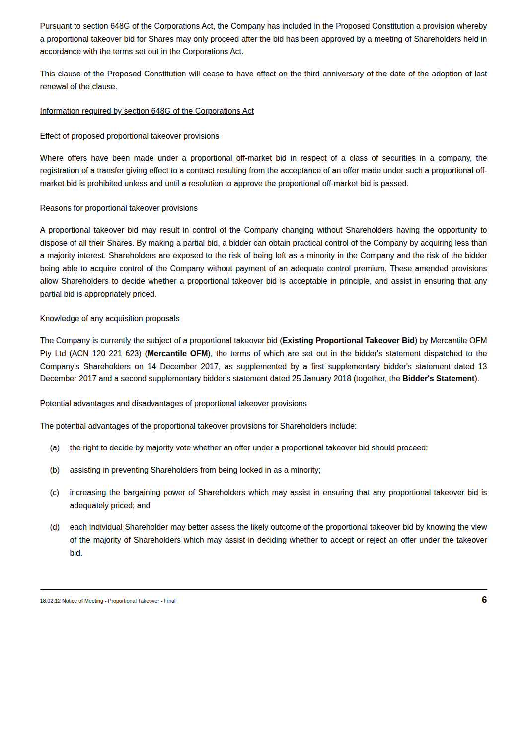Pursuant to section 648G of the Corporations Act, the Company has included in the Proposed Constitution a provision whereby a proportional takeover bid for Shares may only proceed after the bid has been approved by a meeting of Shareholders held in accordance with the terms set out in the Corporations Act.
This clause of the Proposed Constitution will cease to have effect on the third anniversary of the date of the adoption of last renewal of the clause.
Information required by section 648G of the Corporations Act
Effect of proposed proportional takeover provisions
Where offers have been made under a proportional off-market bid in respect of a class of securities in a company, the registration of a transfer giving effect to a contract resulting from the acceptance of an offer made under such a proportional off-market bid is prohibited unless and until a resolution to approve the proportional off-market bid is passed.
Reasons for proportional takeover provisions
A proportional takeover bid may result in control of the Company changing without Shareholders having the opportunity to dispose of all their Shares. By making a partial bid, a bidder can obtain practical control of the Company by acquiring less than a majority interest. Shareholders are exposed to the risk of being left as a minority in the Company and the risk of the bidder being able to acquire control of the Company without payment of an adequate control premium. These amended provisions allow Shareholders to decide whether a proportional takeover bid is acceptable in principle, and assist in ensuring that any partial bid is appropriately priced.
Knowledge of any acquisition proposals
The Company is currently the subject of a proportional takeover bid (Existing Proportional Takeover Bid) by Mercantile OFM Pty Ltd (ACN 120 221 623) (Mercantile OFM), the terms of which are set out in the bidder's statement dispatched to the Company's Shareholders on 14 December 2017, as supplemented by a first supplementary bidder's statement dated 13 December 2017 and a second supplementary bidder's statement dated 25 January 2018 (together, the Bidder's Statement).
Potential advantages and disadvantages of proportional takeover provisions
The potential advantages of the proportional takeover provisions for Shareholders include:
(a)
the right to decide by majority vote whether an offer under a proportional takeover bid should proceed;
(b)
assisting in preventing Shareholders from being locked in as a minority;
(c)
increasing the bargaining power of Shareholders which may assist in ensuring that any proportional takeover bid is adequately priced; and
(d)
each individual Shareholder may better assess the likely outcome of the proportional takeover bid by knowing the view of the majority of Shareholders which may assist in deciding whether to accept or reject an offer under the takeover bid.
18.02.12 Notice of Meeting - Proportional Takeover - Final 6